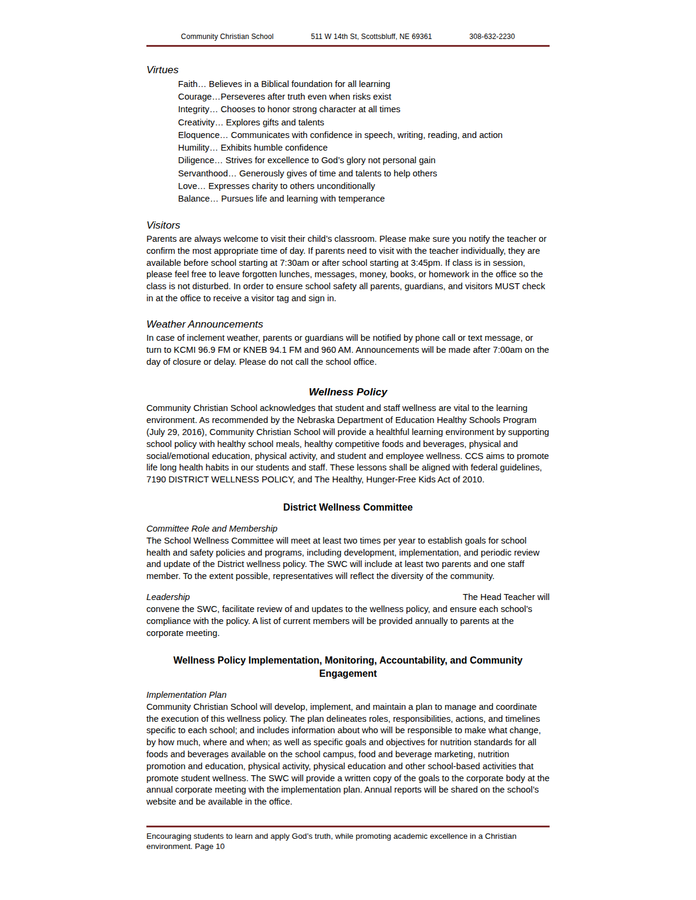Community Christian School 511 W 14th St, Scottsbluff, NE 69361 308-632-2230
Virtues
Faith… Believes in a Biblical foundation for all learning
Courage…Perseveres after truth even when risks exist
Integrity… Chooses to honor strong character at all times
Creativity… Explores gifts and talents
Eloquence… Communicates with confidence in speech, writing, reading, and action
Humility… Exhibits humble confidence
Diligence… Strives for excellence to God’s glory not personal gain
Servanthood… Generously gives of time and talents to help others
Love… Expresses charity to others unconditionally
Balance… Pursues life and learning with temperance
Visitors
Parents are always welcome to visit their child’s classroom. Please make sure you notify the teacher or confirm the most appropriate time of day. If parents need to visit with the teacher individually, they are available before school starting at 7:30am or after school starting at 3:45pm. If class is in session, please feel free to leave forgotten lunches, messages, money, books, or homework in the office so the class is not disturbed. In order to ensure school safety all parents, guardians, and visitors MUST check in at the office to receive a visitor tag and sign in.
Weather Announcements
In case of inclement weather, parents or guardians will be notified by phone call or text message, or turn to KCMI 96.9 FM or KNEB 94.1 FM and 960 AM. Announcements will be made after 7:00am on the day of closure or delay. Please do not call the school office.
Wellness Policy
Community Christian School acknowledges that student and staff wellness are vital to the learning environment. As recommended by the Nebraska Department of Education Healthy Schools Program (July 29, 2016), Community Christian School will provide a healthful learning environment by supporting school policy with healthy school meals, healthy competitive foods and beverages, physical and social/emotional education, physical activity, and student and employee wellness. CCS aims to promote life long health habits in our students and staff. These lessons shall be aligned with federal guidelines, 7190 DISTRICT WELLNESS POLICY, and The Healthy, Hunger-Free Kids Act of 2010.
District Wellness Committee
Committee Role and Membership
The School Wellness Committee will meet at least two times per year to establish goals for school health and safety policies and programs, including development, implementation, and periodic review and update of the District wellness policy. The SWC will include at least two parents and one staff member. To the extent possible, representatives will reflect the diversity of the community.
Leadership The Head Teacher will
convene the SWC, facilitate review of and updates to the wellness policy, and ensure each school’s compliance with the policy. A list of current members will be provided annually to parents at the corporate meeting.
Wellness Policy Implementation, Monitoring, Accountability, and Community Engagement
Implementation Plan
Community Christian School will develop, implement, and maintain a plan to manage and coordinate the execution of this wellness policy. The plan delineates roles, responsibilities, actions, and timelines specific to each school; and includes information about who will be responsible to make what change, by how much, where and when; as well as specific goals and objectives for nutrition standards for all foods and beverages available on the school campus, food and beverage marketing, nutrition promotion and education, physical activity, physical education and other school-based activities that promote student wellness. The SWC will provide a written copy of the goals to the corporate body at the annual corporate meeting with the implementation plan. Annual reports will be shared on the school’s website and be available in the office.
Encouraging students to learn and apply God’s truth, while promoting academic excellence in a Christian environment. Page 10